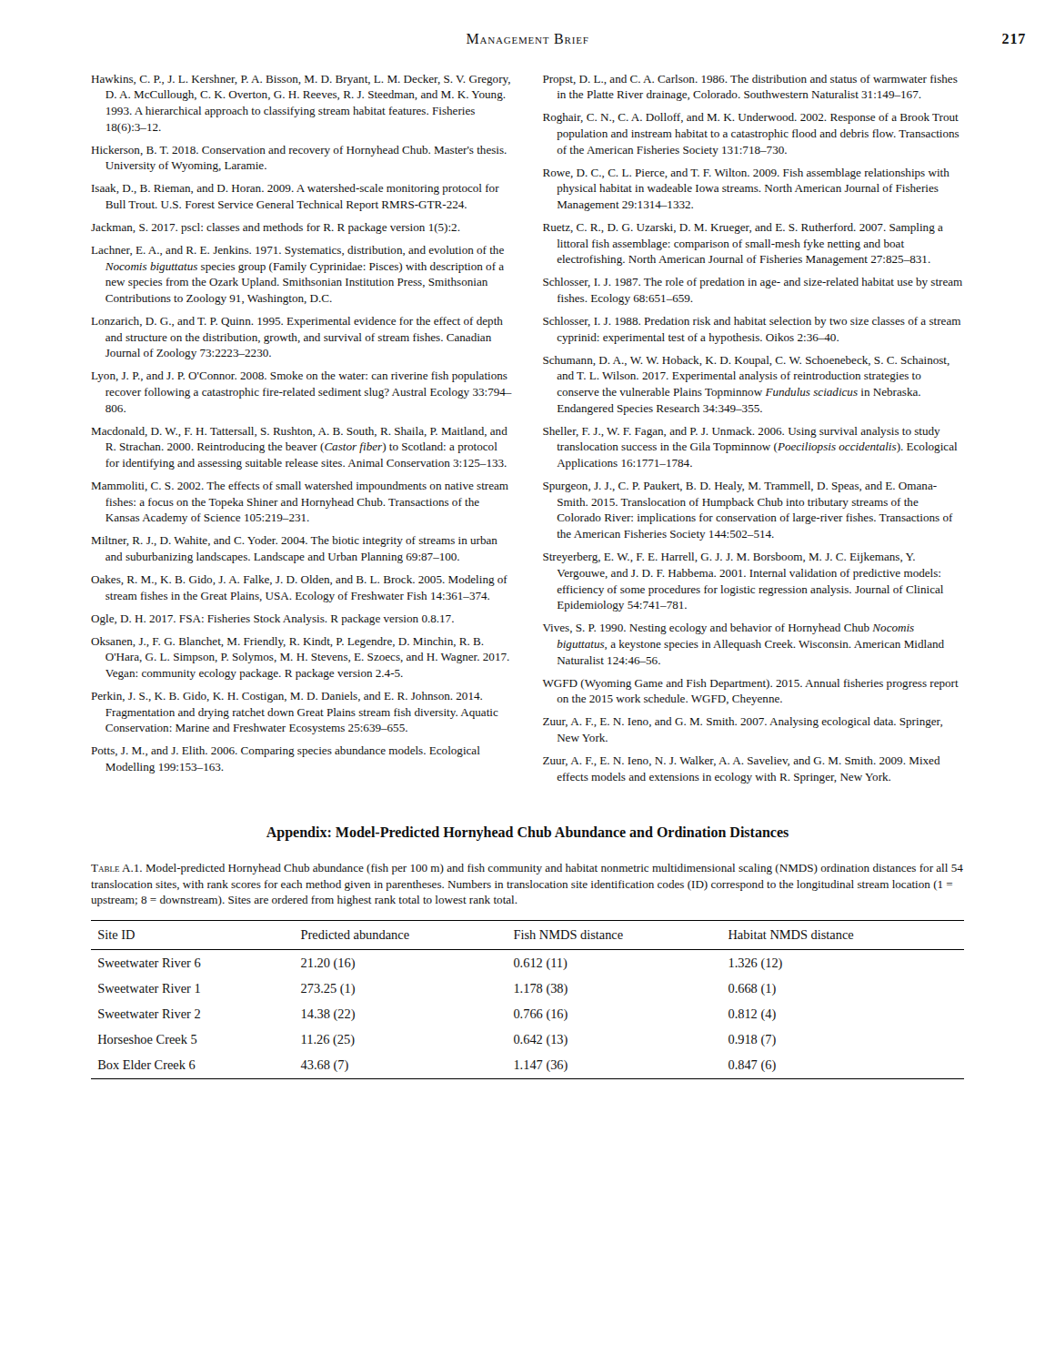Management Brief 217
Hawkins, C. P., J. L. Kershner, P. A. Bisson, M. D. Bryant, L. M. Decker, S. V. Gregory, D. A. McCullough, C. K. Overton, G. H. Reeves, R. J. Steedman, and M. K. Young. 1993. A hierarchical approach to classifying stream habitat features. Fisheries 18(6):3–12.
Hickerson, B. T. 2018. Conservation and recovery of Hornyhead Chub. Master's thesis. University of Wyoming, Laramie.
Isaak, D., B. Rieman, and D. Horan. 2009. A watershed-scale monitoring protocol for Bull Trout. U.S. Forest Service General Technical Report RMRS-GTR-224.
Jackman, S. 2017. pscl: classes and methods for R. R package version 1(5):2.
Lachner, E. A., and R. E. Jenkins. 1971. Systematics, distribution, and evolution of the Nocomis biguttatus species group (Family Cyprinidae: Pisces) with description of a new species from the Ozark Upland. Smithsonian Institution Press, Smithsonian Contributions to Zoology 91, Washington, D.C.
Lonzarich, D. G., and T. P. Quinn. 1995. Experimental evidence for the effect of depth and structure on the distribution, growth, and survival of stream fishes. Canadian Journal of Zoology 73:2223–2230.
Lyon, J. P., and J. P. O'Connor. 2008. Smoke on the water: can riverine fish populations recover following a catastrophic fire-related sediment slug? Austral Ecology 33:794–806.
Macdonald, D. W., F. H. Tattersall, S. Rushton, A. B. South, R. Shaila, P. Maitland, and R. Strachan. 2000. Reintroducing the beaver (Castor fiber) to Scotland: a protocol for identifying and assessing suitable release sites. Animal Conservation 3:125–133.
Mammoliti, C. S. 2002. The effects of small watershed impoundments on native stream fishes: a focus on the Topeka Shiner and Hornyhead Chub. Transactions of the Kansas Academy of Science 105:219–231.
Miltner, R. J., D. Wahite, and C. Yoder. 2004. The biotic integrity of streams in urban and suburbanizing landscapes. Landscape and Urban Planning 69:87–100.
Oakes, R. M., K. B. Gido, J. A. Falke, J. D. Olden, and B. L. Brock. 2005. Modeling of stream fishes in the Great Plains, USA. Ecology of Freshwater Fish 14:361–374.
Ogle, D. H. 2017. FSA: Fisheries Stock Analysis. R package version 0.8.17.
Oksanen, J., F. G. Blanchet, M. Friendly, R. Kindt, P. Legendre, D. Minchin, R. B. O'Hara, G. L. Simpson, P. Solymos, M. H. Stevens, E. Szoecs, and H. Wagner. 2017. Vegan: community ecology package. R package version 2.4-5.
Perkin, J. S., K. B. Gido, K. H. Costigan, M. D. Daniels, and E. R. Johnson. 2014. Fragmentation and drying ratchet down Great Plains stream fish diversity. Aquatic Conservation: Marine and Freshwater Ecosystems 25:639–655.
Potts, J. M., and J. Elith. 2006. Comparing species abundance models. Ecological Modelling 199:153–163.
Propst, D. L., and C. A. Carlson. 1986. The distribution and status of warmwater fishes in the Platte River drainage, Colorado. Southwestern Naturalist 31:149–167.
Roghair, C. N., C. A. Dolloff, and M. K. Underwood. 2002. Response of a Brook Trout population and instream habitat to a catastrophic flood and debris flow. Transactions of the American Fisheries Society 131:718–730.
Rowe, D. C., C. L. Pierce, and T. F. Wilton. 2009. Fish assemblage relationships with physical habitat in wadeable Iowa streams. North American Journal of Fisheries Management 29:1314–1332.
Ruetz, C. R., D. G. Uzarski, D. M. Krueger, and E. S. Rutherford. 2007. Sampling a littoral fish assemblage: comparison of small-mesh fyke netting and boat electrofishing. North American Journal of Fisheries Management 27:825–831.
Schlosser, I. J. 1987. The role of predation in age- and size-related habitat use by stream fishes. Ecology 68:651–659.
Schlosser, I. J. 1988. Predation risk and habitat selection by two size classes of a stream cyprinid: experimental test of a hypothesis. Oikos 2:36–40.
Schumann, D. A., W. W. Hoback, K. D. Koupal, C. W. Schoenebeck, S. C. Schainost, and T. L. Wilson. 2017. Experimental analysis of reintroduction strategies to conserve the vulnerable Plains Topminnow Fundulus sciadicus in Nebraska. Endangered Species Research 34:349–355.
Sheller, F. J., W. F. Fagan, and P. J. Unmack. 2006. Using survival analysis to study translocation success in the Gila Topminnow (Poeciliopsis occidentalis). Ecological Applications 16:1771–1784.
Spurgeon, J. J., C. P. Paukert, B. D. Healy, M. Trammell, D. Speas, and E. Omana-Smith. 2015. Translocation of Humpback Chub into tributary streams of the Colorado River: implications for conservation of large-river fishes. Transactions of the American Fisheries Society 144:502–514.
Streyerberg, E. W., F. E. Harrell, G. J. J. M. Borsboom, M. J. C. Eijkemans, Y. Vergouwe, and J. D. F. Habbema. 2001. Internal validation of predictive models: efficiency of some procedures for logistic regression analysis. Journal of Clinical Epidemiology 54:741–781.
Vives, S. P. 1990. Nesting ecology and behavior of Hornyhead Chub Nocomis biguttatus, a keystone species in Allequash Creek. Wisconsin. American Midland Naturalist 124:46–56.
WGFD (Wyoming Game and Fish Department). 2015. Annual fisheries progress report on the 2015 work schedule. WGFD, Cheyenne.
Zuur, A. F., E. N. Ieno, and G. M. Smith. 2007. Analysing ecological data. Springer, New York.
Zuur, A. F., E. N. Ieno, N. J. Walker, A. A. Saveliev, and G. M. Smith. 2009. Mixed effects models and extensions in ecology with R. Springer, New York.
Appendix: Model-Predicted Hornyhead Chub Abundance and Ordination Distances
Table A.1. Model-predicted Hornyhead Chub abundance (fish per 100 m) and fish community and habitat nonmetric multidimensional scaling (NMDS) ordination distances for all 54 translocation sites, with rank scores for each method given in parentheses. Numbers in translocation site identification codes (ID) correspond to the longitudinal stream location (1 = upstream; 8 = downstream). Sites are ordered from highest rank total to lowest rank total.
| Site ID | Predicted abundance | Fish NMDS distance | Habitat NMDS distance |
| --- | --- | --- | --- |
| Sweetwater River 6 | 21.20 (16) | 0.612 (11) | 1.326 (12) |
| Sweetwater River 1 | 273.25 (1) | 1.178 (38) | 0.668 (1) |
| Sweetwater River 2 | 14.38 (22) | 0.766 (16) | 0.812 (4) |
| Horseshoe Creek 5 | 11.26 (25) | 0.642 (13) | 0.918 (7) |
| Box Elder Creek 6 | 43.68 (7) | 1.147 (36) | 0.847 (6) |